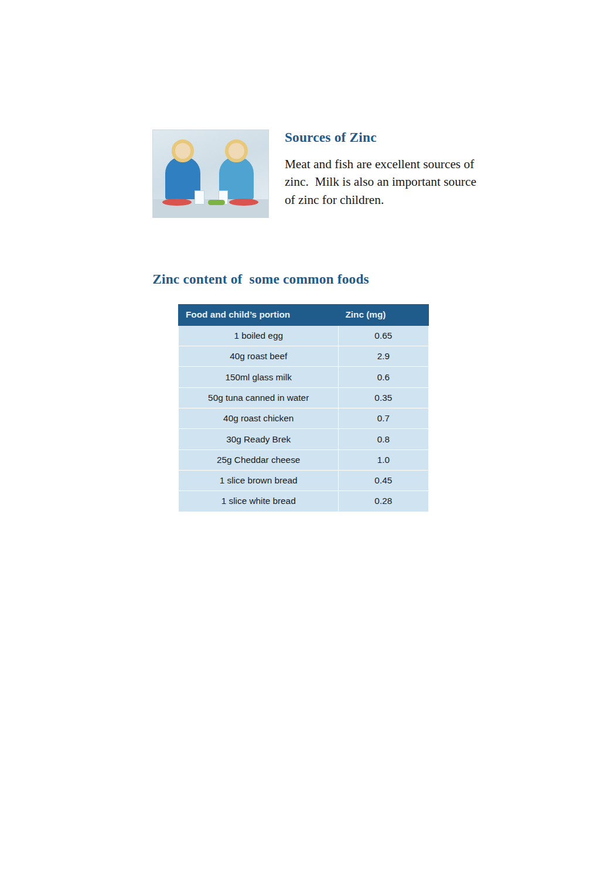Sources of Zinc
Meat and fish are excellent sources of zinc. Milk is also an important source of zinc for children.
Zinc content of some common foods
| Food and child’s portion | Zinc (mg) |
| --- | --- |
| 1 boiled egg | 0.65 |
| 40g roast beef | 2.9 |
| 150ml glass milk | 0.6 |
| 50g tuna canned in water | 0.35 |
| 40g roast chicken | 0.7 |
| 30g Ready Brek | 0.8 |
| 25g Cheddar cheese | 1.0 |
| 1 slice brown bread | 0.45 |
| 1 slice white bread | 0.28 |